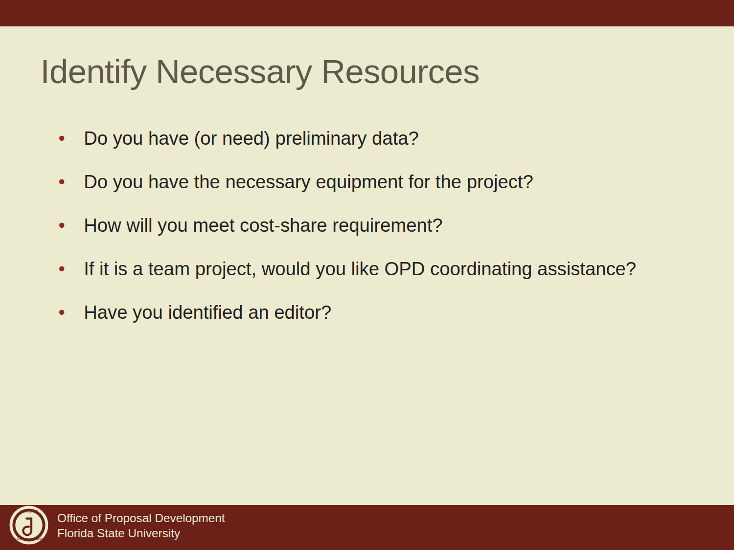Identify Necessary Resources
Do you have (or need) preliminary data?
Do you have the necessary equipment for the project?
How will you meet cost-share requirement?
If it is a team project, would you like OPD coordinating assistance?
Have you identified an editor?
OFFICE OF PROPOSAL DEVELOPMENT
Office of Proposal Development
Florida State University